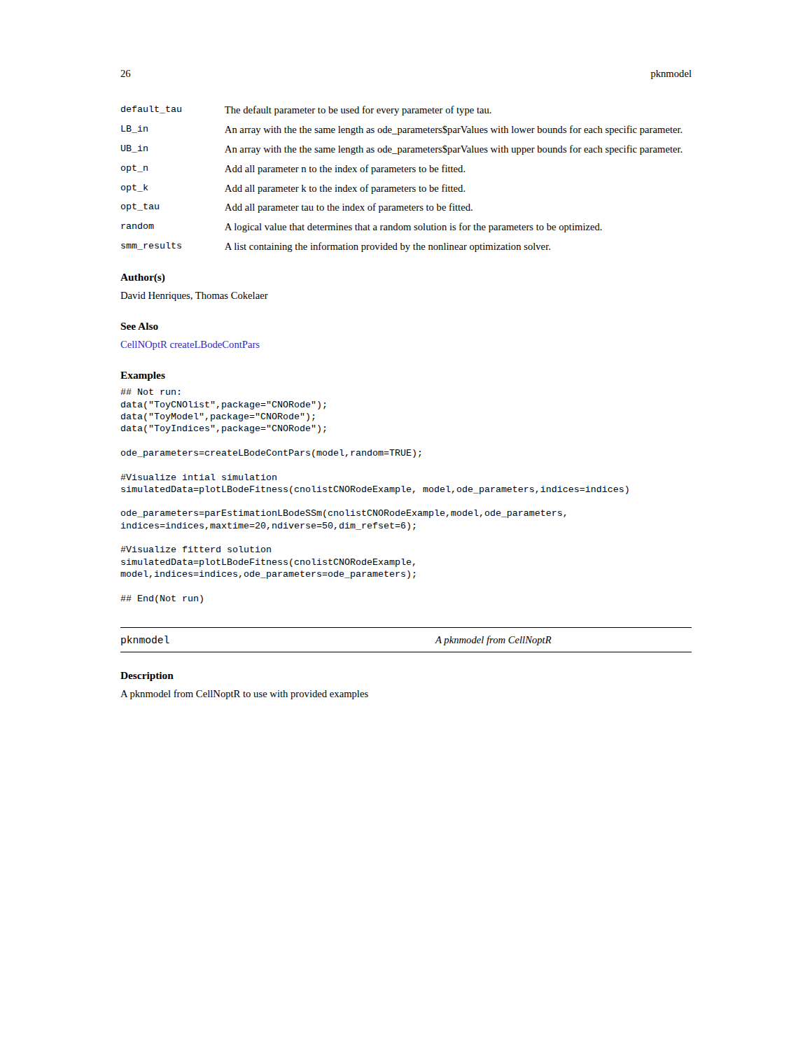26 pknmodel
default_tau
The default parameter to be used for every parameter of type tau.
LB_in
An array with the the same length as ode_parameters$parValues with lower bounds for each specific parameter.
UB_in
An array with the the same length as ode_parameters$parValues with upper bounds for each specific parameter.
opt_n
Add all parameter n to the index of parameters to be fitted.
opt_k
Add all parameter k to the index of parameters to be fitted.
opt_tau
Add all parameter tau to the index of parameters to be fitted.
random
A logical value that determines that a random solution is for the parameters to be optimized.
smm_results
A list containing the information provided by the nonlinear optimization solver.
Author(s)
David Henriques, Thomas Cokelaer
See Also
CellNOptR createLBodeContPars
Examples
## Not run: 
data("ToyCNOlist",package="CNORode");
data("ToyModel",package="CNORode");
data("ToyIndices",package="CNORode");

ode_parameters=createLBodeContPars(model,random=TRUE);

#Visualize intial simulation
simulatedData=plotLBodeFitness(cnolistCNORodeExample, model,ode_parameters,indices=indices)

ode_parameters=parEstimationLBodeSSm(cnolistCNORodeExample,model,ode_parameters,
indices=indices,maxtime=20,ndiverse=50,dim_refset=6);

#Visualize fitterd solution
simulatedData=plotLBodeFitness(cnolistCNORodeExample, model,indices=indices,ode_parameters=ode_parameters);

## End(Not run)
pknmodel A pknmodel from CellNoptR
Description
A pknmodel from CellNoptR to use with provided examples